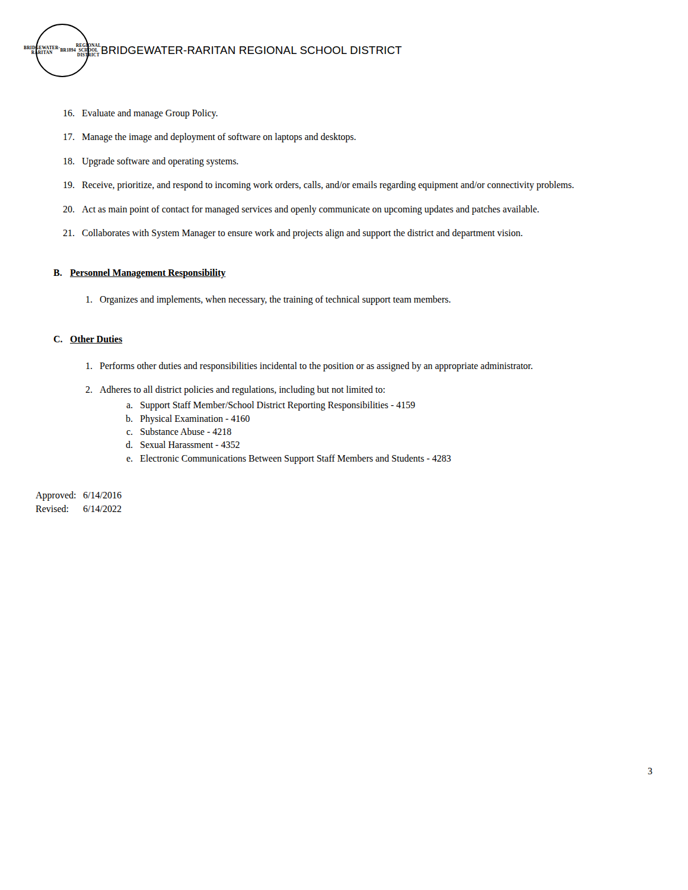BRIDGEWATER-RARITAN BR 1894 REGIONAL SCHOOL DISTRICT
BRIDGEWATER-RARITAN REGIONAL SCHOOL DISTRICT
Evaluate and manage Group Policy.
Manage the image and deployment of software on laptops and desktops.
Upgrade software and operating systems.
Receive, prioritize, and respond to incoming work orders, calls, and/or emails regarding equipment and/or connectivity problems.
Act as main point of contact for managed services and openly communicate on upcoming updates and patches available.
Collaborates with System Manager to ensure work and projects align and support the district and department vision.
B. Personnel Management Responsibility
Organizes and implements, when necessary, the training of technical support team members.
C. Other Duties
Performs other duties and responsibilities incidental to the position or as assigned by an appropriate administrator.
Adheres to all district policies and regulations, including but not limited to:
Support Staff Member/School District Reporting Responsibilities - 4159
Physical Examination - 4160
Substance Abuse - 4218
Sexual Harassment - 4352
Electronic Communications Between Support Staff Members and Students - 4283
Approved: 6/14/2016
Revised: 6/14/2022
3